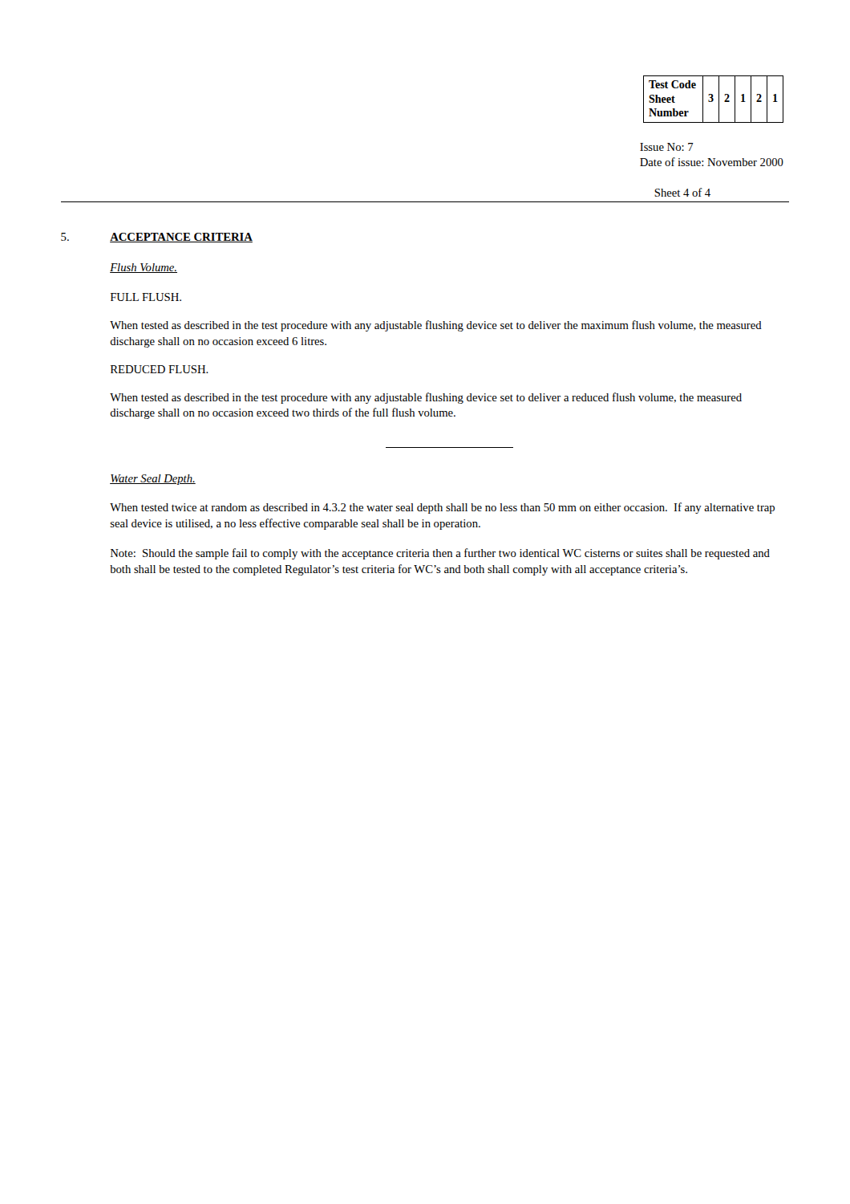| Test Code Sheet Number | 3 | 2 | 1 | 2 | 1 |
Issue No: 7
Date of issue: November 2000
Sheet 4 of 4
5.
ACCEPTANCE CRITERIA
Flush Volume.
FULL FLUSH.
When tested as described in the test procedure with any adjustable flushing device set to deliver the maximum flush volume, the measured discharge shall on no occasion exceed 6 litres.
REDUCED FLUSH.
When tested as described in the test procedure with any adjustable flushing device set to deliver a reduced flush volume, the measured discharge shall on no occasion exceed two thirds of the full flush volume.
Water Seal Depth.
When tested twice at random as described in 4.3.2 the water seal depth shall be no less than 50 mm on either occasion. If any alternative trap seal device is utilised, a no less effective comparable seal shall be in operation.
Note: Should the sample fail to comply with the acceptance criteria then a further two identical WC cisterns or suites shall be requested and both shall be tested to the completed Regulator’s test criteria for WC’s and both shall comply with all acceptance criteria’s.